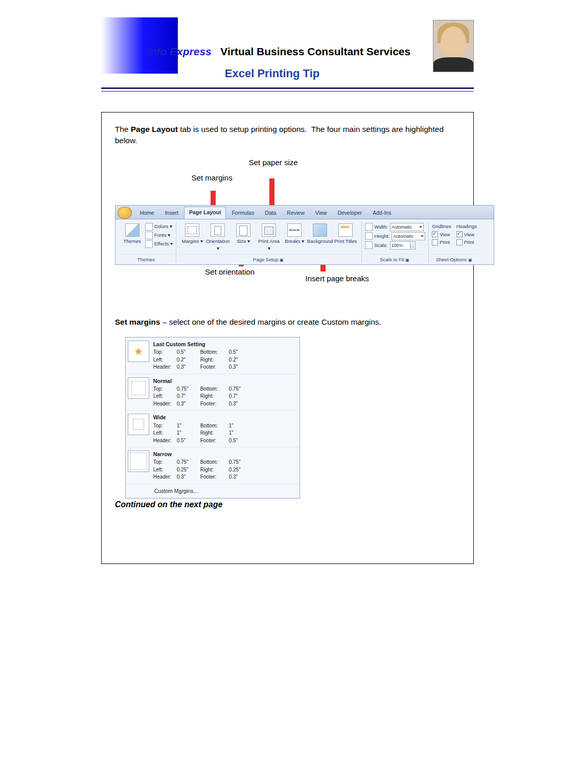Info Express Virtual Business Consultant Services
Excel Printing Tip
The Page Layout tab is used to setup printing options. The four main settings are highlighted below.
Set margins
Set paper size
Set orientation
Insert page breaks
Home
Insert
Page Layout
Formulas
Data
Review
View
Developer
Add-Ins
Themes
Colors ▾
Fonts ▾
Effects ▾
Themes
Margins ▾
Orientation ▾
Size ▾
Print Area ▾
Breaks ▾
Background
Print Titles
Page Setup ▣
Width:Automatic
Height:Automatic
Scale:100%
Scale to Fit ▣
Gridlines
View
Print
Headings
View
Print
Sheet Options ▣
Set margins – select one of the desired margins or create Custom margins.
Last Custom Setting
Top: 0.5"Bottom: 0.5" Left: 0.2"Right: 0.2" Header: 0.3"Footer: 0.3"
Normal
Top: 0.75"Bottom: 0.75" Left: 0.7"Right: 0.7" Header: 0.3"Footer: 0.3"
Wide
Top: 1"Bottom: 1" Left: 1"Right: 1" Header: 0.5"Footer: 0.5"
Narrow
Top: 0.75"Bottom: 0.75" Left: 0.25"Right: 0.25" Header: 0.3"Footer: 0.3"
Custom Margins...
Continued on the next page